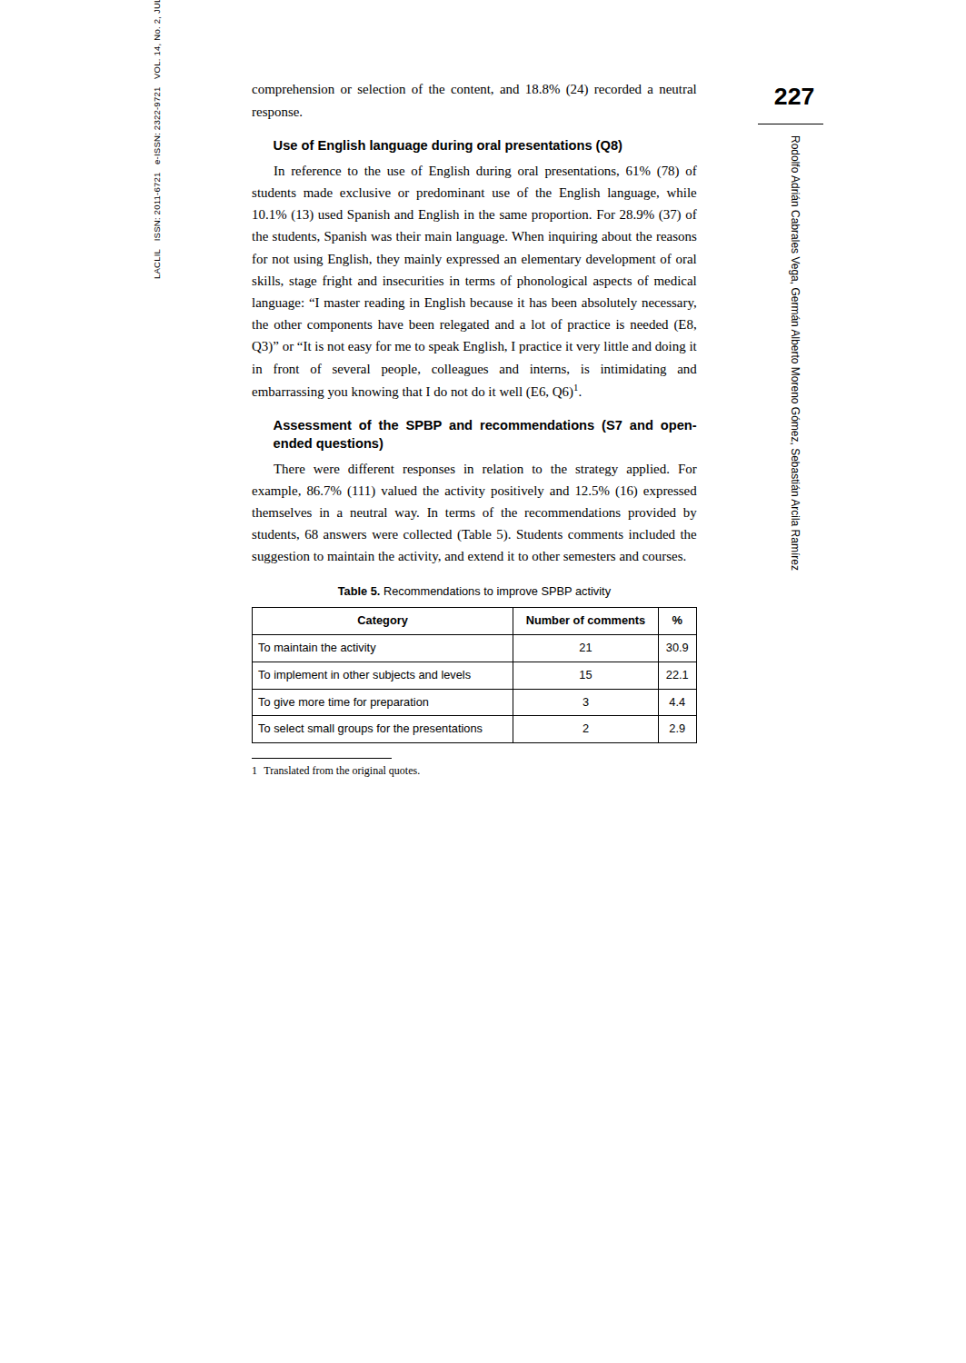227
Rodolfo Adrián Cabrales Vega, Germán Alberto Moreno Gómez, Sebastián Arcila Ramírez
LACLIL ISSN: 2011-6721 e-ISSN: 2322-9721 VOL. 14, No. 2, JULY-DECEMBER 2021 DOI: 10.5294/laclil.2021.14.2.2 PP. 215-234
comprehension or selection of the content, and 18.8% (24) recorded a neutral response.
Use of English language during oral presentations (Q8)
In reference to the use of English during oral presentations, 61% (78) of students made exclusive or predominant use of the English language, while 10.1% (13) used Spanish and English in the same proportion. For 28.9% (37) of the students, Spanish was their main language. When inquiring about the reasons for not using English, they mainly expressed an elementary development of oral skills, stage fright and insecurities in terms of phonological aspects of medical language: “I master reading in English because it has been absolutely necessary, the other components have been relegated and a lot of practice is needed (E8, Q3)” or “It is not easy for me to speak English, I practice it very little and doing it in front of several people, colleagues and interns, is intimidating and embarrassing you knowing that I do not do it well (E6, Q6)1.
Assessment of the SPBP and recommendations (S7 and open-ended questions)
There were different responses in relation to the strategy applied. For example, 86.7% (111) valued the activity positively and 12.5% (16) expressed themselves in a neutral way. In terms of the recommendations provided by students, 68 answers were collected (Table 5). Students comments included the suggestion to maintain the activity, and extend it to other semesters and courses.
Table 5. Recommendations to improve SPBP activity
| Category | Number of comments | % |
| --- | --- | --- |
| To maintain the activity | 21 | 30.9 |
| To implement in other subjects and levels | 15 | 22.1 |
| To give more time for preparation | 3 | 4.4 |
| To select small groups for the presentations | 2 | 2.9 |
1 Translated from the original quotes.